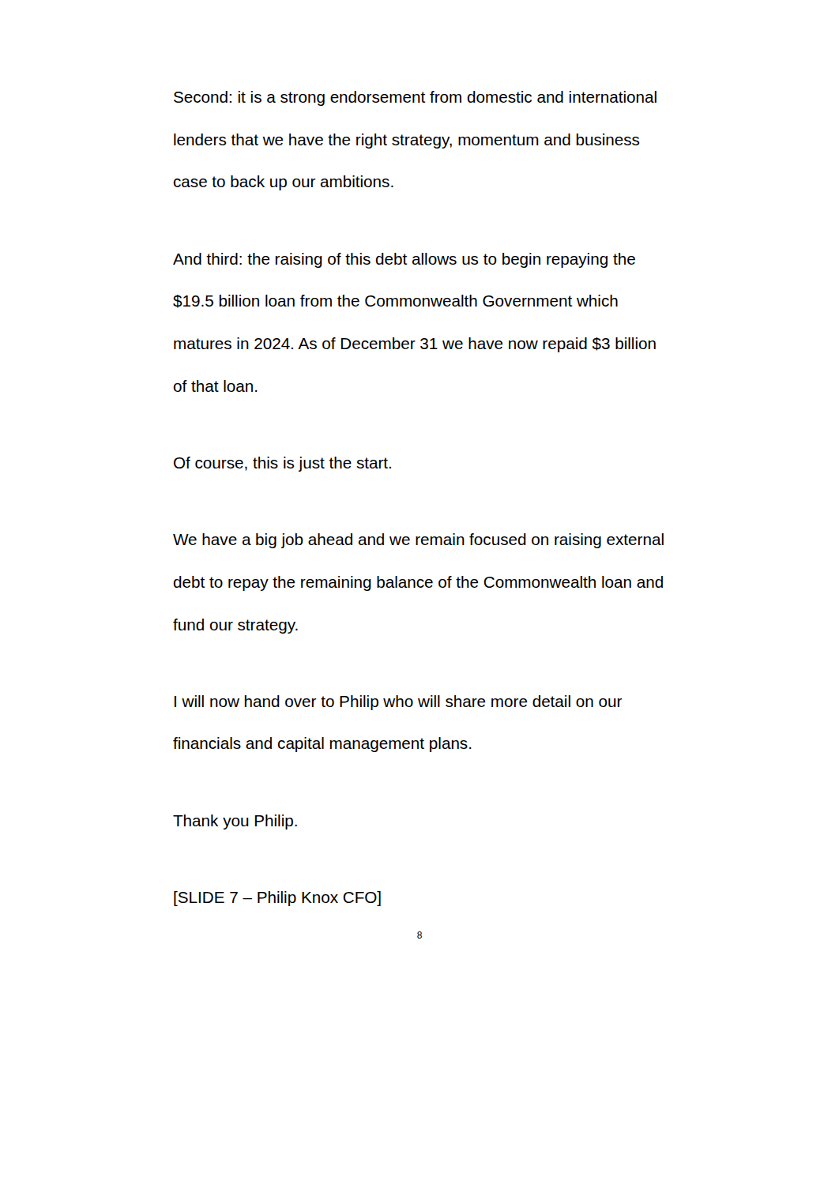Second: it is a strong endorsement from domestic and international lenders that we have the right strategy, momentum and business case to back up our ambitions.
And third: the raising of this debt allows us to begin repaying the $19.5 billion loan from the Commonwealth Government which matures in 2024. As of December 31 we have now repaid $3 billion of that loan.
Of course, this is just the start.
We have a big job ahead and we remain focused on raising external debt to repay the remaining balance of the Commonwealth loan and fund our strategy.
I will now hand over to Philip who will share more detail on our financials and capital management plans.
Thank you Philip.
[SLIDE 7 – Philip Knox CFO]
8